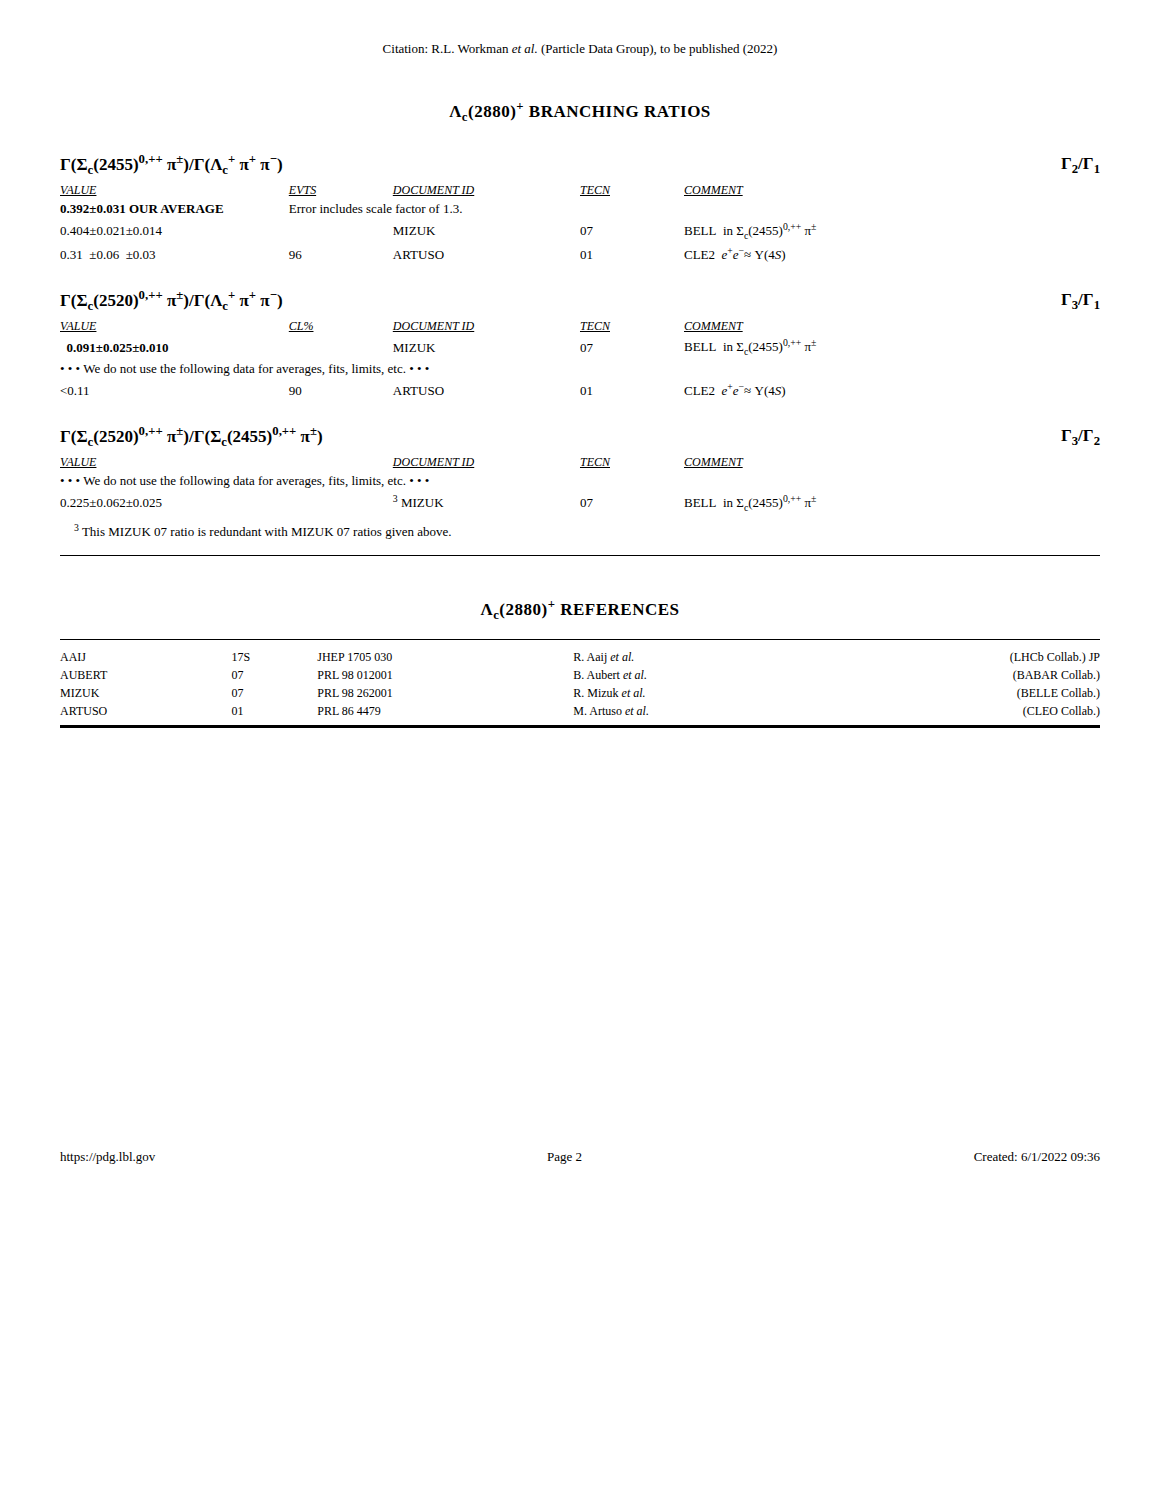Citation: R.L. Workman et al. (Particle Data Group), to be published (2022)
Λc(2880)+ BRANCHING RATIOS
Γ(Σc(2455)0,++ π±)/Γ(Λc+ π+ π−) Γ2/Γ1
| VALUE | EVTS | DOCUMENT ID | TECN | COMMENT |
| --- | --- | --- | --- | --- |
| 0.392±0.031 OUR AVERAGE | Error includes scale factor of 1.3. |
| 0.404±0.021±0.014 | | MIZUK | 07 | BELL in Σ c (2455) 0,++ π ± |
| 0.31 ±0.06 ±0.03 | 96 | ARTUSO | 01 | CLE2 e + e − ≈ Υ(4 S ) |
Γ(Σc(2520)0,++ π±)/Γ(Λc+ π+ π−) Γ3/Γ1
| VALUE | CL% | DOCUMENT ID | TECN | COMMENT |
| --- | --- | --- | --- | --- |
| 0.091±0.025±0.010 | | MIZUK | 07 | BELL in Σ c (2455) 0,++ π ± |
| • • • We do not use the following data for averages, fits, limits, etc. • • • |
| <0.11 | 90 | ARTUSO | 01 | CLE2 e + e − ≈ Υ(4 S ) |
Γ(Σc(2520)0,++ π±)/Γ(Σc(2455)0,++ π±) Γ3/Γ2
| VALUE | | DOCUMENT ID | TECN | COMMENT |
| --- | --- | --- | --- | --- |
| • • • We do not use the following data for averages, fits, limits, etc. • • • |
| 0.225±0.062±0.025 | | 3 MIZUK | 07 | BELL in Σ c (2455) 0,++ π ± |
3 This MIZUK 07 ratio is redundant with MIZUK 07 ratios given above.
Λc(2880)+ REFERENCES
| AAIJ | 17S | JHEP 1705 030 | R. Aaij et al. | (LHCb Collab.) JP |
| AUBERT | 07 | PRL 98 012001 | B. Aubert et al. | (BABAR Collab.) |
| MIZUK | 07 | PRL 98 262001 | R. Mizuk et al. | (BELLE Collab.) |
| ARTUSO | 01 | PRL 86 4479 | M. Artuso et al. | (CLEO Collab.) |
https://pdg.lbl.gov Page 2 Created: 6/1/2022 09:36